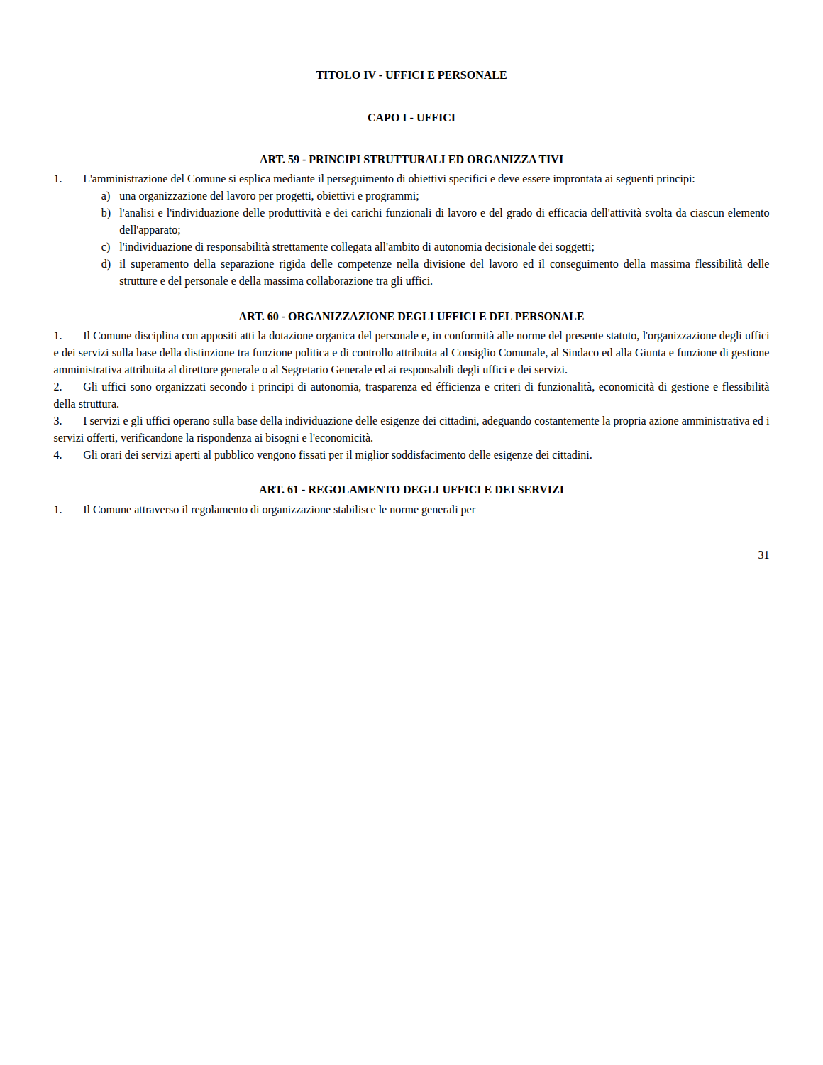TITOLO IV - UFFICI E PERSONALE
CAPO I - UFFICI
ART. 59 - PRINCIPI STRUTTURALI ED ORGANIZZA TIVI
1. L'amministrazione del Comune si esplica mediante il perseguimento di obiettivi specifici e deve essere improntata ai seguenti principi:
una organizzazione del lavoro per progetti, obiettivi e programmi;
l'analisi e l'individuazione delle produttività e dei carichi funzionali di lavoro e del grado di efficacia dell'attività svolta da ciascun elemento dell'apparato;
l'individuazione di responsabilità strettamente collegata all'ambito di autonomia decisionale dei soggetti;
il superamento della separazione rigida delle competenze nella divisione del lavoro ed il conseguimento della massima flessibilità delle strutture e del personale e della massima collaborazione tra gli uffici.
ART. 60 - ORGANIZZAZIONE DEGLI UFFICI E DEL PERSONALE
1. Il Comune disciplina con appositi atti la dotazione organica del personale e, in conformità alle norme del presente statuto, l'organizzazione degli uffici e dei servizi sulla base della distinzione tra funzione politica e di controllo attribuita al Consiglio Comunale, al Sindaco ed alla Giunta e funzione di gestione amministrativa attribuita al direttore generale o al Segretario Generale ed ai responsabili degli uffici e dei servizi.
2. Gli uffici sono organizzati secondo i principi di autonomia, trasparenza ed éfficienza e criteri di funzionalità, economicità di gestione e flessibilità della struttura.
3. I servizi e gli uffici operano sulla base della individuazione delle esigenze dei cittadini, adeguando costantemente la propria azione amministrativa ed i servizi offerti, verificandone la rispondenza ai bisogni e l'economicità.
4. Gli orari dei servizi aperti al pubblico vengono fissati per il miglior soddisfacimento delle esigenze dei cittadini.
ART. 61 - REGOLAMENTO DEGLI UFFICI E DEI SERVIZI
1. Il Comune attraverso il regolamento di organizzazione stabilisce le norme generali per
31